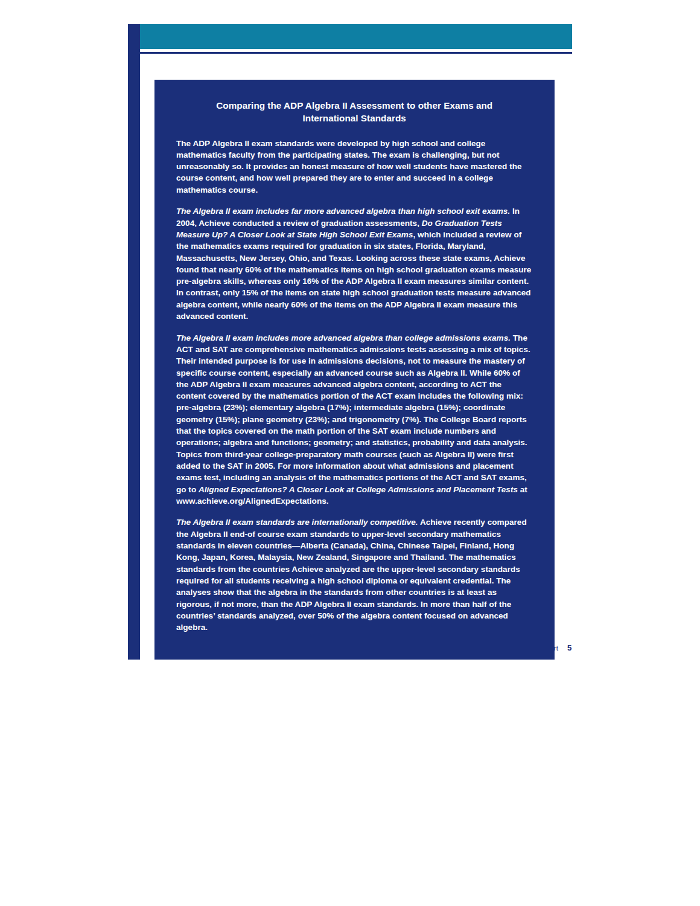Comparing the ADP Algebra II Assessment to other Exams and International Standards
The ADP Algebra II exam standards were developed by high school and college mathematics faculty from the participating states. The exam is challenging, but not unreasonably so. It provides an honest measure of how well students have mastered the course content, and how well prepared they are to enter and succeed in a college mathematics course.
The Algebra II exam includes far more advanced algebra than high school exit exams. In 2004, Achieve conducted a review of graduation assessments, Do Graduation Tests Measure Up? A Closer Look at State High School Exit Exams, which included a review of the mathematics exams required for graduation in six states, Florida, Maryland, Massachusetts, New Jersey, Ohio, and Texas. Looking across these state exams, Achieve found that nearly 60% of the mathematics items on high school graduation exams measure pre-algebra skills, whereas only 16% of the ADP Algebra II exam measures similar content. In contrast, only 15% of the items on state high school graduation tests measure advanced algebra content, while nearly 60% of the items on the ADP Algebra II exam measure this advanced content.
The Algebra II exam includes more advanced algebra than college admissions exams. The ACT and SAT are comprehensive mathematics admissions tests assessing a mix of topics. Their intended purpose is for use in admissions decisions, not to measure the mastery of specific course content, especially an advanced course such as Algebra II. While 60% of the ADP Algebra II exam measures advanced algebra content, according to ACT the content covered by the mathematics portion of the ACT exam includes the following mix: pre-algebra (23%); elementary algebra (17%); intermediate algebra (15%); coordinate geometry (15%); plane geometry (23%); and trigonometry (7%). The College Board reports that the topics covered on the math portion of the SAT exam include numbers and operations; algebra and functions; geometry; and statistics, probability and data analysis. Topics from third-year college-preparatory math courses (such as Algebra II) were first added to the SAT in 2005. For more information about what admissions and placement exams test, including an analysis of the mathematics portions of the ACT and SAT exams, go to Aligned Expectations? A Closer Look at College Admissions and Placement Tests at www.achieve.org/AlignedExpectations.
The Algebra II exam standards are internationally competitive. Achieve recently compared the Algebra II end-of course exam standards to upper-level secondary mathematics standards in eleven countries—Alberta (Canada), China, Chinese Taipei, Finland, Hong Kong, Japan, Korea, Malaysia, New Zealand, Singapore and Thailand. The mathematics standards from the countries Achieve analyzed are the upper-level secondary standards required for all students receiving a high school diploma or equivalent credential. The analyses show that the algebra in the standards from other countries is at least as rigorous, if not more, than the ADP Algebra II exam standards. In more than half of the countries’ standards analyzed, over 50% of the algebra content focused on advanced algebra.
American Diploma Project (ADP) End-of-Course Exams: 2009 Annual Report 5